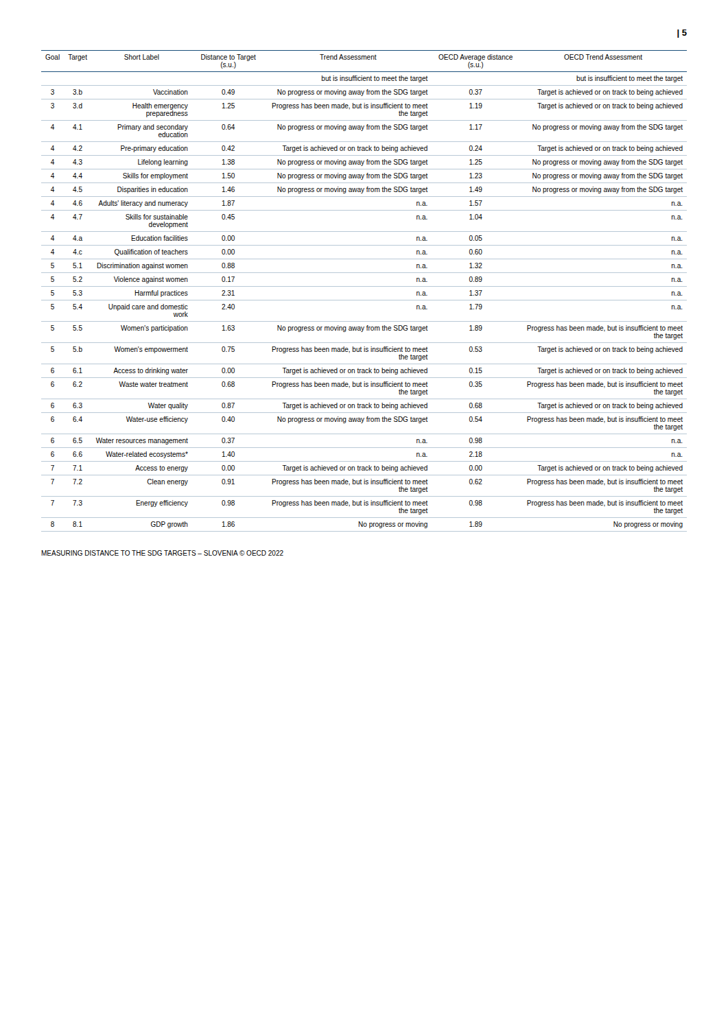| 5
| Goal | Target | Short Label | Distance to Target (s.u.) | Trend Assessment | OECD Average distance (s.u.) | OECD Trend Assessment |
| --- | --- | --- | --- | --- | --- | --- |
| | | | | but is insufficient to meet the target | | but is insufficient to meet the target |
| 3 | 3.b | Vaccination | 0.49 | No progress or moving away from the SDG target | 0.37 | Target is achieved or on track to being achieved |
| 3 | 3.d | Health emergency preparedness | 1.25 | Progress has been made, but is insufficient to meet the target | 1.19 | Target is achieved or on track to being achieved |
| 4 | 4.1 | Primary and secondary education | 0.64 | No progress or moving away from the SDG target | 1.17 | No progress or moving away from the SDG target |
| 4 | 4.2 | Pre-primary education | 0.42 | Target is achieved or on track to being achieved | 0.24 | Target is achieved or on track to being achieved |
| 4 | 4.3 | Lifelong learning | 1.38 | No progress or moving away from the SDG target | 1.25 | No progress or moving away from the SDG target |
| 4 | 4.4 | Skills for employment | 1.50 | No progress or moving away from the SDG target | 1.23 | No progress or moving away from the SDG target |
| 4 | 4.5 | Disparities in education | 1.46 | No progress or moving away from the SDG target | 1.49 | No progress or moving away from the SDG target |
| 4 | 4.6 | Adults' literacy and numeracy | 1.87 | n.a. | 1.57 | n.a. |
| 4 | 4.7 | Skills for sustainable development | 0.45 | n.a. | 1.04 | n.a. |
| 4 | 4.a | Education facilities | 0.00 | n.a. | 0.05 | n.a. |
| 4 | 4.c | Qualification of teachers | 0.00 | n.a. | 0.60 | n.a. |
| 5 | 5.1 | Discrimination against women | 0.88 | n.a. | 1.32 | n.a. |
| 5 | 5.2 | Violence against women | 0.17 | n.a. | 0.89 | n.a. |
| 5 | 5.3 | Harmful practices | 2.31 | n.a. | 1.37 | n.a. |
| 5 | 5.4 | Unpaid care and domestic work | 2.40 | n.a. | 1.79 | n.a. |
| 5 | 5.5 | Women's participation | 1.63 | No progress or moving away from the SDG target | 1.89 | Progress has been made, but is insufficient to meet the target |
| 5 | 5.b | Women's empowerment | 0.75 | Progress has been made, but is insufficient to meet the target | 0.53 | Target is achieved or on track to being achieved |
| 6 | 6.1 | Access to drinking water | 0.00 | Target is achieved or on track to being achieved | 0.15 | Target is achieved or on track to being achieved |
| 6 | 6.2 | Waste water treatment | 0.68 | Progress has been made, but is insufficient to meet the target | 0.35 | Progress has been made, but is insufficient to meet the target |
| 6 | 6.3 | Water quality | 0.87 | Target is achieved or on track to being achieved | 0.68 | Target is achieved or on track to being achieved |
| 6 | 6.4 | Water-use efficiency | 0.40 | No progress or moving away from the SDG target | 0.54 | Progress has been made, but is insufficient to meet the target |
| 6 | 6.5 | Water resources management | 0.37 | n.a. | 0.98 | n.a. |
| 6 | 6.6 | Water-related ecosystems* | 1.40 | n.a. | 2.18 | n.a. |
| 7 | 7.1 | Access to energy | 0.00 | Target is achieved or on track to being achieved | 0.00 | Target is achieved or on track to being achieved |
| 7 | 7.2 | Clean energy | 0.91 | Progress has been made, but is insufficient to meet the target | 0.62 | Progress has been made, but is insufficient to meet the target |
| 7 | 7.3 | Energy efficiency | 0.98 | Progress has been made, but is insufficient to meet the target | 0.98 | Progress has been made, but is insufficient to meet the target |
| 8 | 8.1 | GDP growth | 1.86 | No progress or moving | 1.89 | No progress or moving |
MEASURING DISTANCE TO THE SDG TARGETS – SLOVENIA © OECD 2022